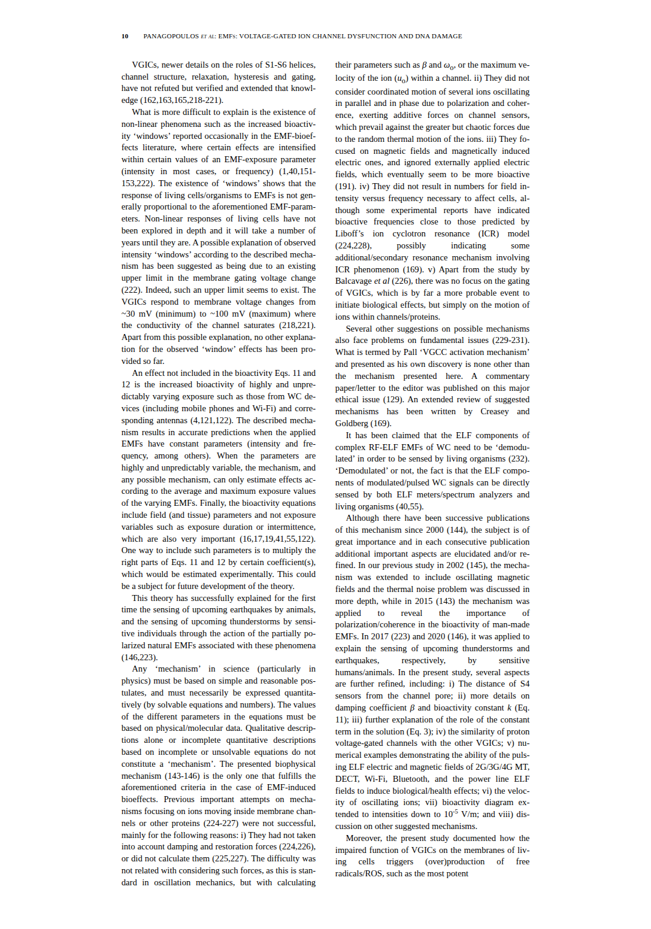10 PANAGOPOULOS et al: EMFs: VOLTAGE-GATED ION CHANNEL DYSFUNCTION AND DNA DAMAGE
VGICs, newer details on the roles of S1-S6 helices, channel structure, relaxation, hysteresis and gating, have not refuted but verified and extended that knowledge (162,163,165,218-221).
What is more difficult to explain is the existence of non-linear phenomena such as the increased bioactivity ‘windows’ reported occasionally in the EMF-bioeffects literature, where certain effects are intensified within certain values of an EMF-exposure parameter (intensity in most cases, or frequency) (1,40,151-153,222). The existence of ‘windows’ shows that the response of living cells/organisms to EMFs is not generally proportional to the aforementioned EMF-parameters. Non-linear responses of living cells have not been explored in depth and it will take a number of years until they are. A possible explanation of observed intensity ‘windows’ according to the described mechanism has been suggested as being due to an existing upper limit in the membrane gating voltage change (222). Indeed, such an upper limit seems to exist. The VGICs respond to membrane voltage changes from ~30 mV (minimum) to ~100 mV (maximum) where the conductivity of the channel saturates (218,221). Apart from this possible explanation, no other explanation for the observed ‘window’ effects has been provided so far.
An effect not included in the bioactivity Eqs. 11 and 12 is the increased bioactivity of highly and unpredictably varying exposure such as those from WC devices (including mobile phones and Wi-Fi) and corresponding antennas (4,121,122). The described mechanism results in accurate predictions when the applied EMFs have constant parameters (intensity and frequency, among others). When the parameters are highly and unpredictably variable, the mechanism, and any possible mechanism, can only estimate effects according to the average and maximum exposure values of the varying EMFs. Finally, the bioactivity equations include field (and tissue) parameters and not exposure variables such as exposure duration or intermittence, which are also very important (16,17,19,41,55,122). One way to include such parameters is to multiply the right parts of Eqs. 11 and 12 by certain coefficient(s), which would be estimated experimentally. This could be a subject for future development of the theory.
This theory has successfully explained for the first time the sensing of upcoming earthquakes by animals, and the sensing of upcoming thunderstorms by sensitive individuals through the action of the partially polarized natural EMFs associated with these phenomena (146,223).
Any ‘mechanism’ in science (particularly in physics) must be based on simple and reasonable postulates, and must necessarily be expressed quantitatively (by solvable equations and numbers). The values of the different parameters in the equations must be based on physical/molecular data. Qualitative descriptions alone or incomplete quantitative descriptions based on incomplete or unsolvable equations do not constitute a ‘mechanism’. The presented biophysical mechanism (143-146) is the only one that fulfills the aforementioned criteria in the case of EMF-induced bioeffects. Previous important attempts on mechanisms focusing on ions moving inside membrane channels or other proteins (224-227) were not successful, mainly for the following reasons: i) They had not taken into account damping and restoration forces (224,226), or did not calculate them (225,227). The difficulty was not related with considering such forces, as this is standard in oscillation mechanics, but with calculating their parameters such as β and ωo, or the maximum velocity of the ion (uo) within a channel. ii) They did not consider coordinated motion of several ions oscillating in parallel and in phase due to polarization and coherence, exerting additive forces on channel sensors, which prevail against the greater but chaotic forces due to the random thermal motion of the ions. iii) They focused on magnetic fields and magnetically induced electric ones, and ignored externally applied electric fields, which eventually seem to be more bioactive (191). iv) They did not result in numbers for field intensity versus frequency necessary to affect cells, although some experimental reports have indicated bioactive frequencies close to those predicted by Liboff’s ion cyclotron resonance (ICR) model (224,228), possibly indicating some additional/secondary resonance mechanism involving ICR phenomenon (169). v) Apart from the study by Balcavage et al (226), there was no focus on the gating of VGICs, which is by far a more probable event to initiate biological effects, but simply on the motion of ions within channels/proteins.
Several other suggestions on possible mechanisms also face problems on fundamental issues (229-231). What is termed by Pall ‘VGCC activation mechanism’ and presented as his own discovery is none other than the mechanism presented here. A commentary paper/letter to the editor was published on this major ethical issue (129). An extended review of suggested mechanisms has been written by Creasey and Goldberg (169).
It has been claimed that the ELF components of complex RF-ELF EMFs of WC need to be ‘demodulated’ in order to be sensed by living organisms (232). ‘Demodulated’ or not, the fact is that the ELF components of modulated/pulsed WC signals can be directly sensed by both ELF meters/spectrum analyzers and living organisms (40,55).
Although there have been successive publications of this mechanism since 2000 (144), the subject is of great importance and in each consecutive publication additional important aspects are elucidated and/or refined. In our previous study in 2002 (145), the mechanism was extended to include oscillating magnetic fields and the thermal noise problem was discussed in more depth, while in 2015 (143) the mechanism was applied to reveal the importance of polarization/coherence in the bioactivity of man-made EMFs. In 2017 (223) and 2020 (146), it was applied to explain the sensing of upcoming thunderstorms and earthquakes, respectively, by sensitive humans/animals. In the present study, several aspects are further refined, including: i) The distance of S4 sensors from the channel pore; ii) more details on damping coefficient β and bioactivity constant k (Eq. 11); iii) further explanation of the role of the constant term in the solution (Eq. 3); iv) the similarity of proton voltage-gated channels with the other VGICs; v) numerical examples demonstrating the ability of the pulsing ELF electric and magnetic fields of 2G/3G/4G MT, DECT, Wi-Fi, Bluetooth, and the power line ELF fields to induce biological/health effects; vi) the velocity of oscillating ions; vii) bioactivity diagram extended to intensities down to 10-5 V/m; and viii) discussion on other suggested mechanisms.
Moreover, the present study documented how the impaired function of VGICs on the membranes of living cells triggers (over)production of free radicals/ROS, such as the most potent